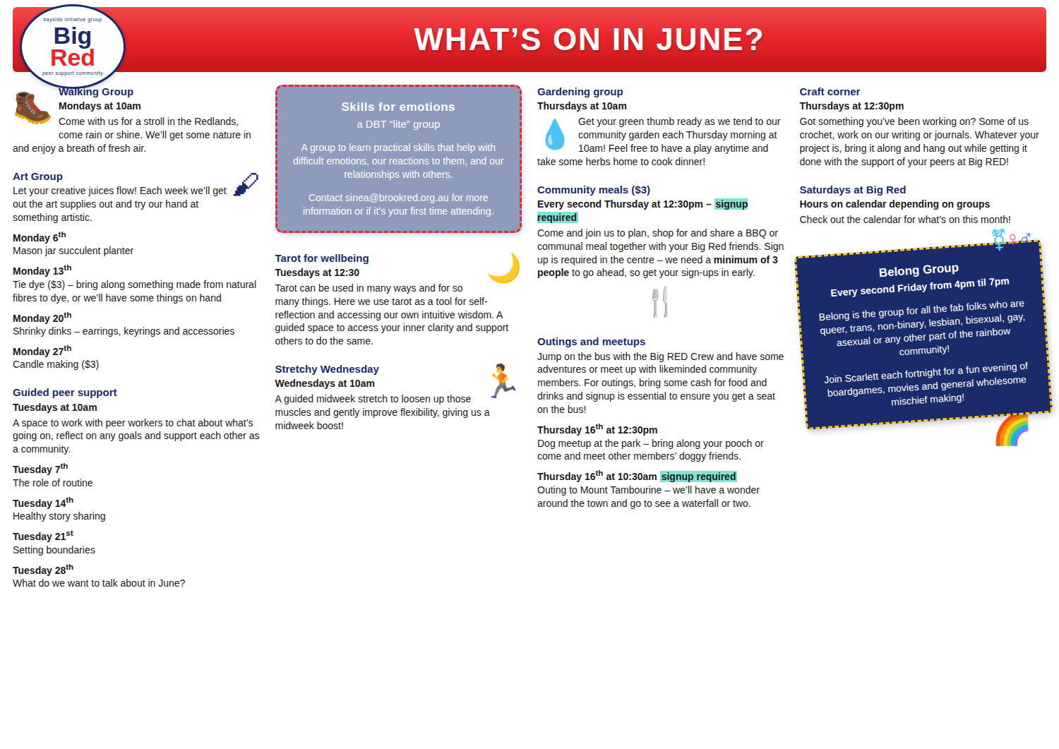What’s on in June?
bayside initiative group
Big
Red
peer support community
🥾
Walking Group
Mondays at 10am
Come with us for a stroll in the Redlands, come rain or shine. We’ll get some nature in and enjoy a breath of fresh air.
🖌
Art Group
Let your creative juices flow! Each week we’ll get out the art supplies out and try our hand at something artistic.
Monday 6th
Mason jar succulent planter
Monday 13th
Tie dye ($3) – bring along something made from natural fibres to dye, or we’ll have some things on hand
Monday 20th
Shrinky dinks – earrings, keyrings and accessories
Monday 27th
Candle making ($3)
Guided peer support
Tuesdays at 10am
A space to work with peer workers to chat about what’s going on, reflect on any goals and support each other as a community.
Tuesday 7th
The role of routine
Tuesday 14th
Healthy story sharing
Tuesday 21st
Setting boundaries
Tuesday 28th
What do we want to talk about in June?
Skills for emotions
a DBT “lite” group
A group to learn practical skills that help with difficult emotions, our reactions to them, and our relationships with others.
Contact sinea@brookred.org.au for more information or if it’s your first time attending.
🌙
Tarot for wellbeing
Tuesdays at 12:30
Tarot can be used in many ways and for so many things. Here we use tarot as a tool for self-reflection and accessing our own intuitive wisdom. A guided space to access your inner clarity and support others to do the same.
🏃
Stretchy Wednesday
Wednesdays at 10am
A guided midweek stretch to loosen up those muscles and gently improve flexibility, giving us a midweek boost!
Gardening group
Thursdays at 10am
💧
Get your green thumb ready as we tend to our community garden each Thursday morning at 10am! Feel free to have a play anytime and take some herbs home to cook dinner!
Community meals ($3)
Every second Thursday at 12:30pm – signup required
Come and join us to plan, shop for and share a BBQ or communal meal together with your Big Red friends. Sign up is required in the centre – we need a minimum of 3 people to go ahead, so get your sign-ups in early.
🍴
Outings and meetups
Jump on the bus with the Big RED Crew and have some adventures or meet up with likeminded community members. For outings, bring some cash for food and drinks and signup is essential to ensure you get a seat on the bus!
Thursday 16th at 12:30pm
Dog meetup at the park – bring along your pooch or come and meet other members’ doggy friends.
Thursday 16th at 10:30am signup required
Outing to Mount Tambourine – we’ll have a wonder around the town and go to see a waterfall or two.
Craft corner
Thursdays at 12:30pm
Got something you’ve been working on? Some of us crochet, work on our writing or journals. Whatever your project is, bring it along and hang out while getting it done with the support of your peers at Big RED!
Saturdays at Big Red
Hours on calendar depending on groups
Check out the calendar for what’s on this month!
⚧♀♂
Belong Group
Every second Friday from 4pm til 7pm
Belong is the group for all the fab folks who are queer, trans, non-binary, lesbian, bisexual, gay, asexual or any other part of the rainbow community!
Join Scarlett each fortnight for a fun evening of boardgames, movies and general wholesome mischief making!
🌈